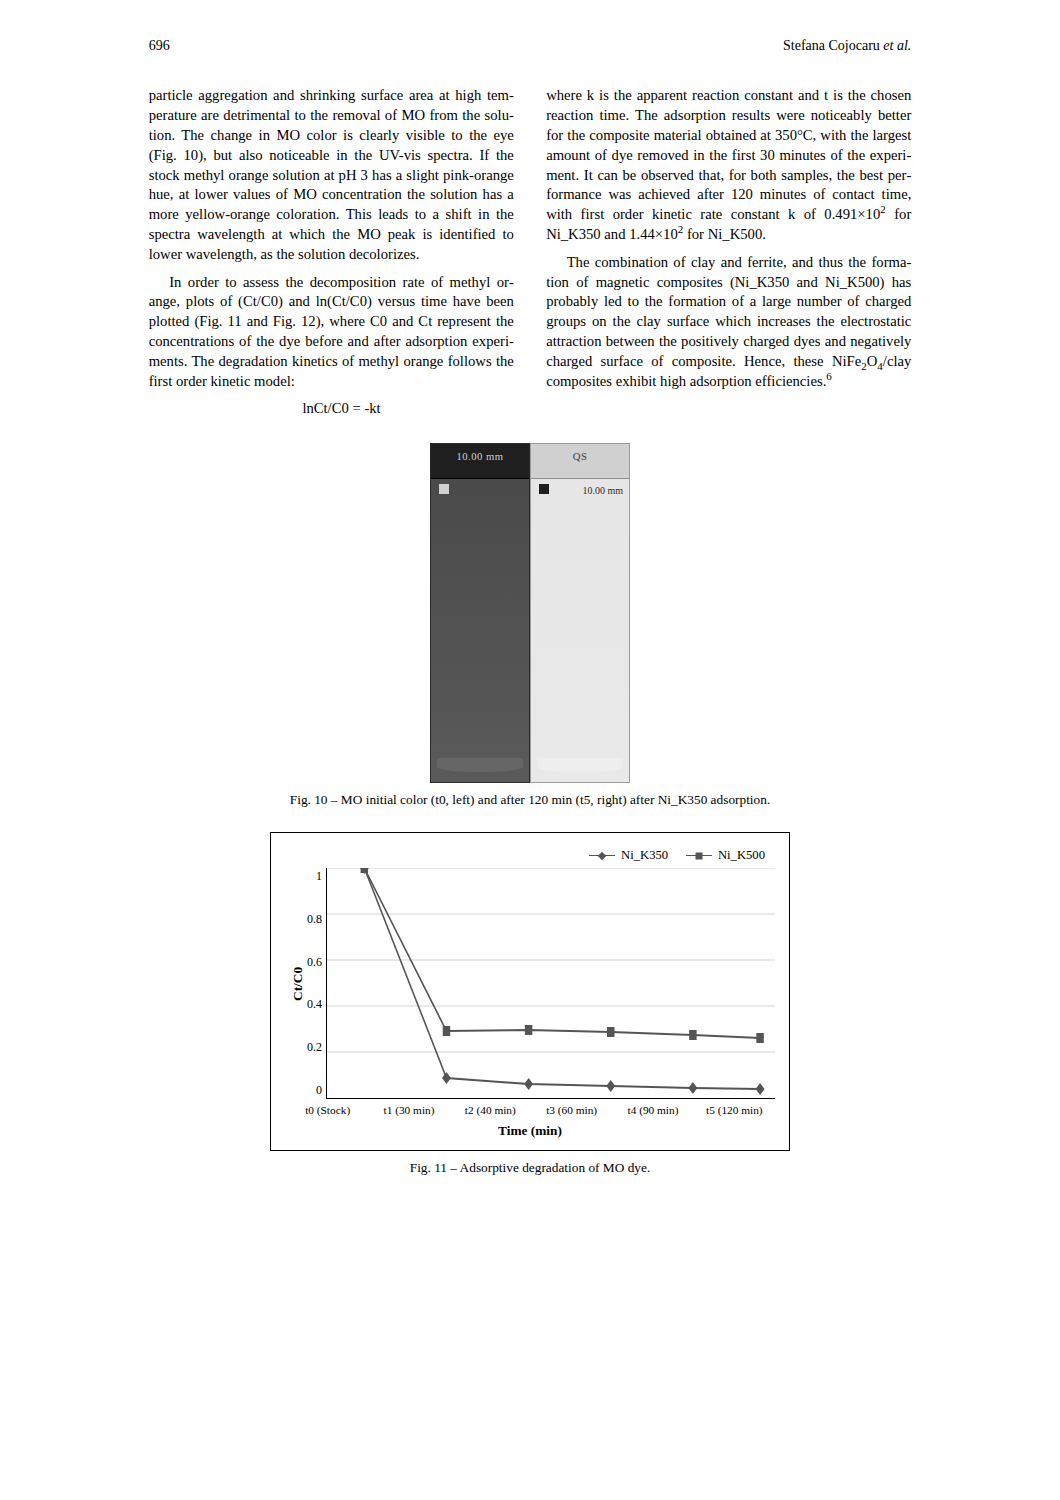696 Stefana Cojocaru et al.
particle aggregation and shrinking surface area at high temperature are detrimental to the removal of MO from the solution. The change in MO color is clearly visible to the eye (Fig. 10), but also noticeable in the UV-vis spectra. If the stock methyl orange solution at pH 3 has a slight pink-orange hue, at lower values of MO concentration the solution has a more yellow-orange coloration. This leads to a shift in the spectra wavelength at which the MO peak is identified to lower wavelength, as the solution decolorizes.
In order to assess the decomposition rate of methyl orange, plots of (Ct/C0) and ln(Ct/C0) versus time have been plotted (Fig. 11 and Fig. 12), where C0 and Ct represent the concentrations of the dye before and after adsorption experiments. The degradation kinetics of methyl orange follows the first order kinetic model:
lnCt/C0 = -kt
where k is the apparent reaction constant and t is the chosen reaction time. The adsorption results were noticeably better for the composite material obtained at 350°C, with the largest amount of dye removed in the first 30 minutes of the experiment. It can be observed that, for both samples, the best performance was achieved after 120 minutes of contact time, with first order kinetic rate constant k of 0.491×102 for Ni_K350 and 1.44×102 for Ni_K500.
The combination of clay and ferrite, and thus the formation of magnetic composites (Ni_K350 and Ni_K500) has probably led to the formation of a large number of charged groups on the clay surface which increases the electrostatic attraction between the positively charged dyes and negatively charged surface of composite. Hence, these NiFe2O4/clay composites exhibit high adsorption efficiencies.6
10.00 mm
QS
10.00 mm
Fig. 10 – MO initial color (t0, left) and after 120 min (t5, right) after Ni_K350 adsorption.
Ni_K350 Ni_K500
Ct/C0
1
0.8
0.6
0.4
0.2
0
t0 (Stock) t1 (30 min) t2 (40 min) t3 (60 min) t4 (90 min) t5 (120 min)
Time (min)
Fig. 11 – Adsorptive degradation of MO dye.